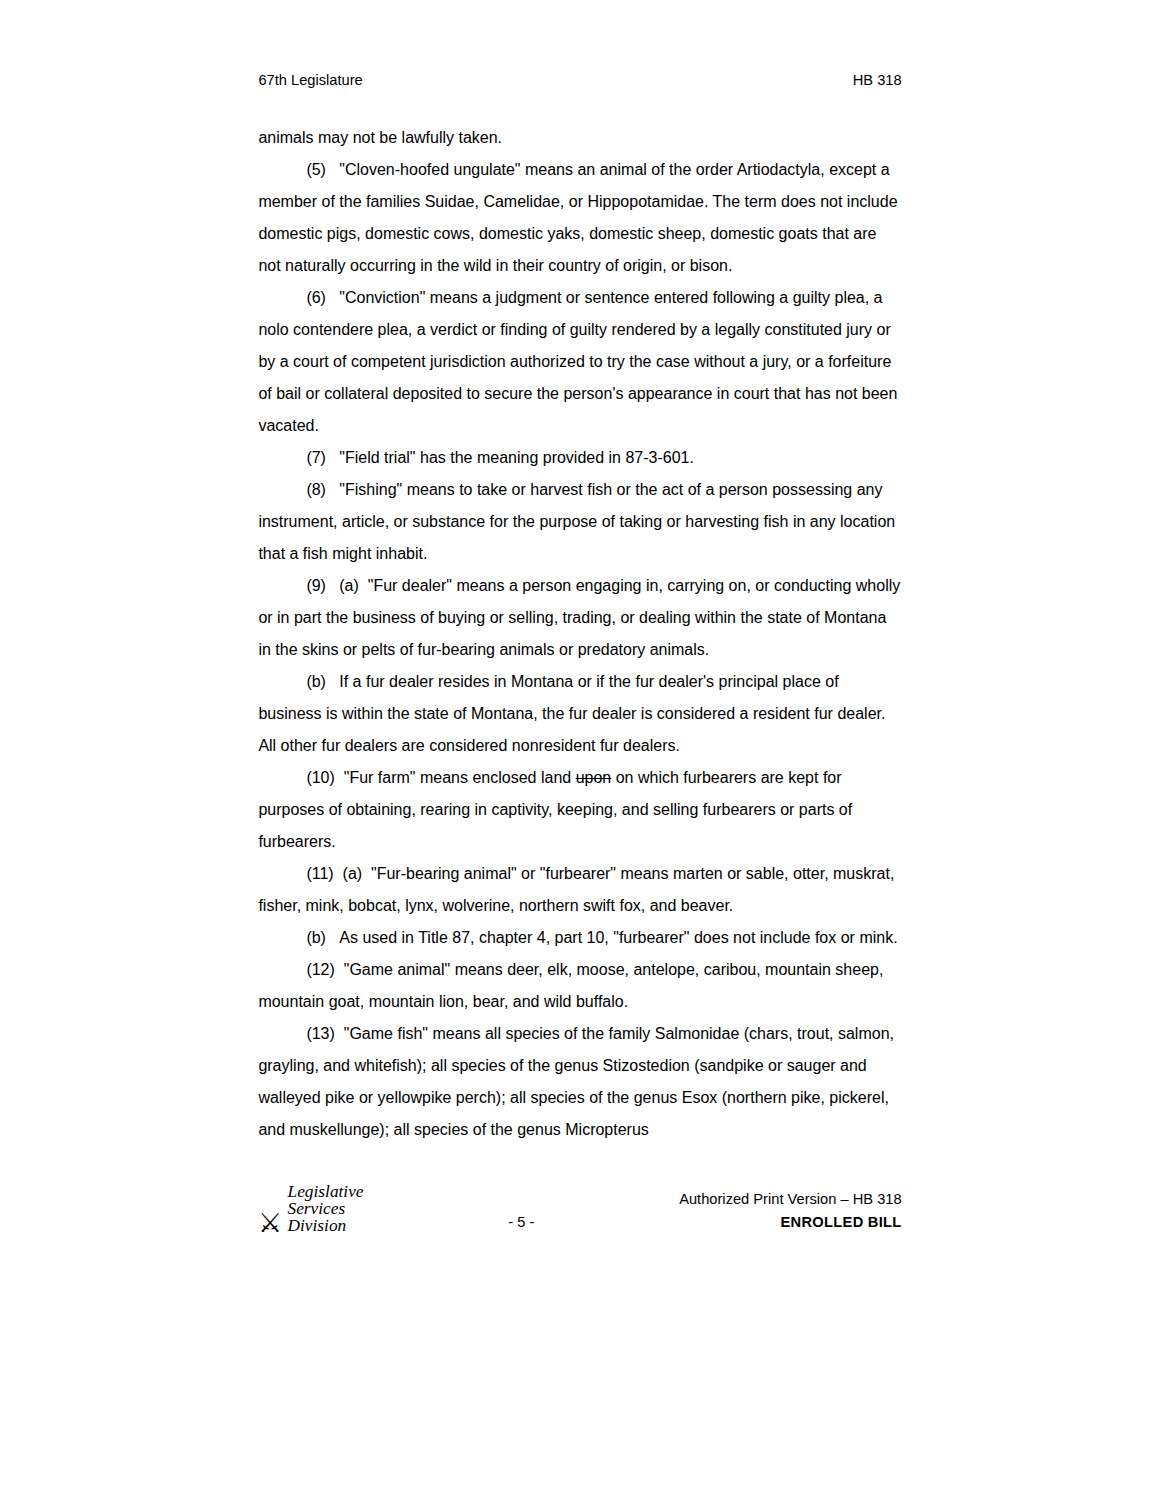67th Legislature
HB 318
animals may not be lawfully taken.
(5) "Cloven-hoofed ungulate" means an animal of the order Artiodactyla, except a member of the families Suidae, Camelidae, or Hippopotamidae. The term does not include domestic pigs, domestic cows, domestic yaks, domestic sheep, domestic goats that are not naturally occurring in the wild in their country of origin, or bison.
(6) "Conviction" means a judgment or sentence entered following a guilty plea, a nolo contendere plea, a verdict or finding of guilty rendered by a legally constituted jury or by a court of competent jurisdiction authorized to try the case without a jury, or a forfeiture of bail or collateral deposited to secure the person's appearance in court that has not been vacated.
(7) "Field trial" has the meaning provided in 87-3-601.
(8) "Fishing" means to take or harvest fish or the act of a person possessing any instrument, article, or substance for the purpose of taking or harvesting fish in any location that a fish might inhabit.
(9) (a) "Fur dealer" means a person engaging in, carrying on, or conducting wholly or in part the business of buying or selling, trading, or dealing within the state of Montana in the skins or pelts of fur-bearing animals or predatory animals.
(b) If a fur dealer resides in Montana or if the fur dealer's principal place of business is within the state of Montana, the fur dealer is considered a resident fur dealer. All other fur dealers are considered nonresident fur dealers.
(10) "Fur farm" means enclosed land upon on which furbearers are kept for purposes of obtaining, rearing in captivity, keeping, and selling furbearers or parts of furbearers.
(11) (a) "Fur-bearing animal" or "furbearer" means marten or sable, otter, muskrat, fisher, mink, bobcat, lynx, wolverine, northern swift fox, and beaver.
(b) As used in Title 87, chapter 4, part 10, "furbearer" does not include fox or mink.
(12) "Game animal" means deer, elk, moose, antelope, caribou, mountain sheep, mountain goat, mountain lion, bear, and wild buffalo.
(13) "Game fish" means all species of the family Salmonidae (chars, trout, salmon, grayling, and whitefish); all species of the genus Stizostedion (sandpike or sauger and walleyed pike or yellowpike perch); all species of the genus Esox (northern pike, pickerel, and muskellunge); all species of the genus Micropterus
⚔
Legislative Services Division
- 5 -
Authorized Print Version – HB 318
ENROLLED BILL